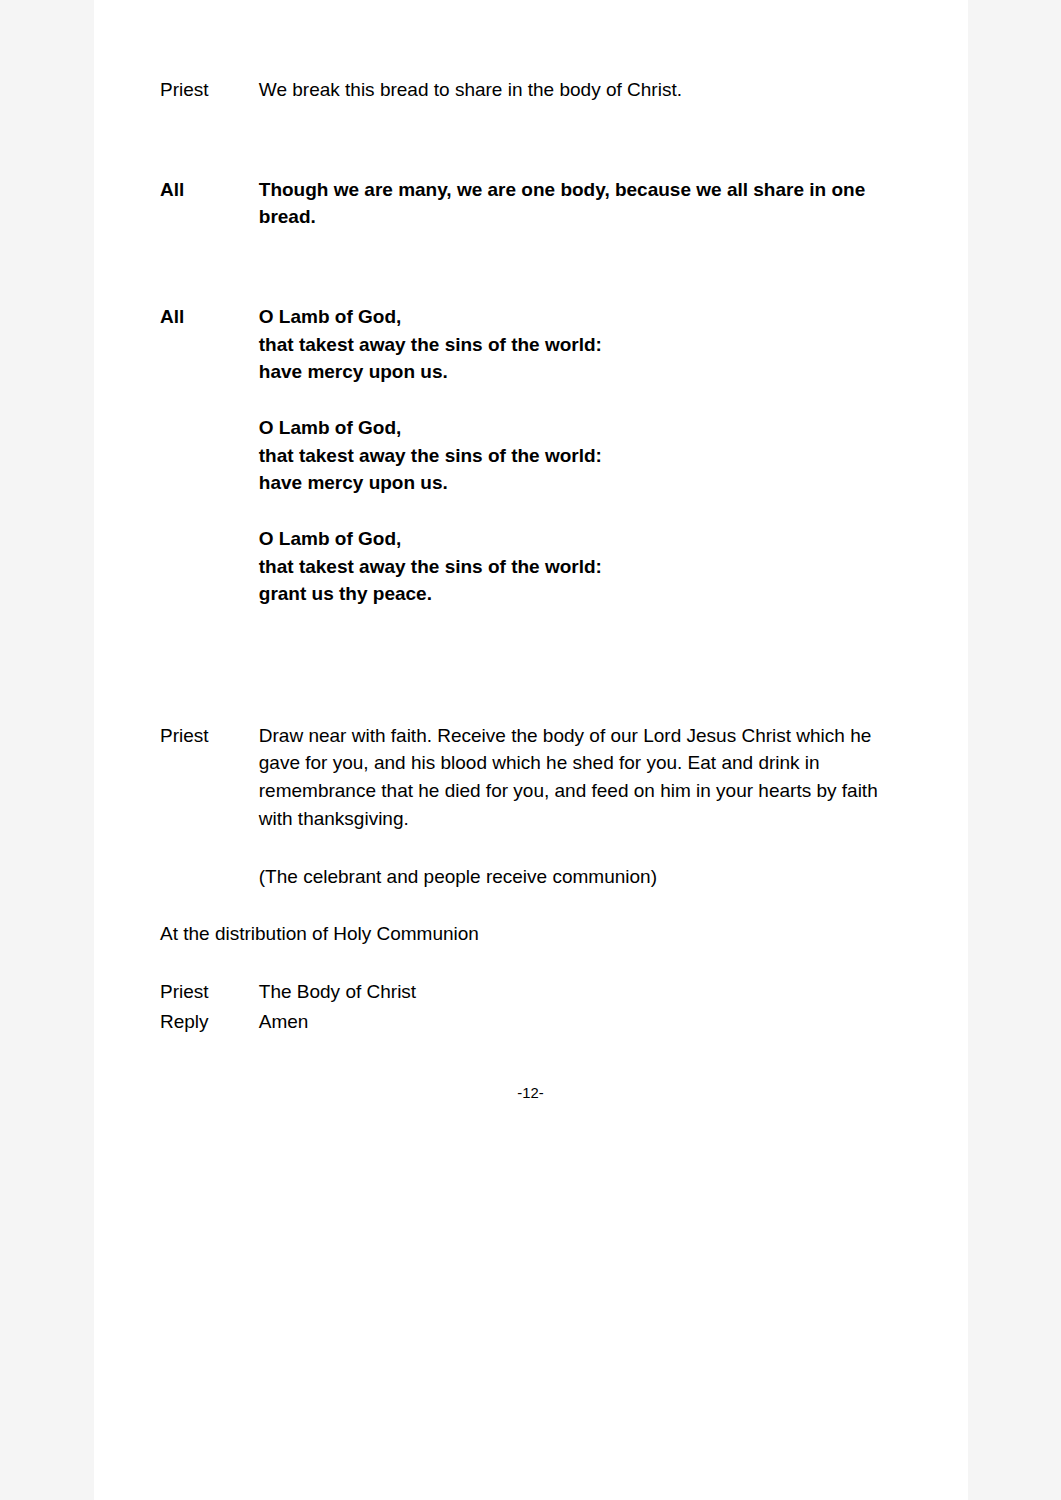Priest
We break this bread to share in the body of Christ.
All
Though we are many, we are one body, because we all share in one bread.
All
O Lamb of God,
that takest away the sins of the world:
have mercy upon us.
O Lamb of God,
that takest away the sins of the world:
have mercy upon us.
O Lamb of God,
that takest away the sins of the world:
grant us thy peace.
Priest
Draw near with faith. Receive the body of our Lord Jesus Christ which he gave for you, and his blood which he shed for you. Eat and drink in remembrance that he died for you, and feed on him in your hearts by faith with thanksgiving.
(The celebrant and people receive communion)
At the distribution of Holy Communion
Priest
The Body of Christ
Reply
Amen
-12-